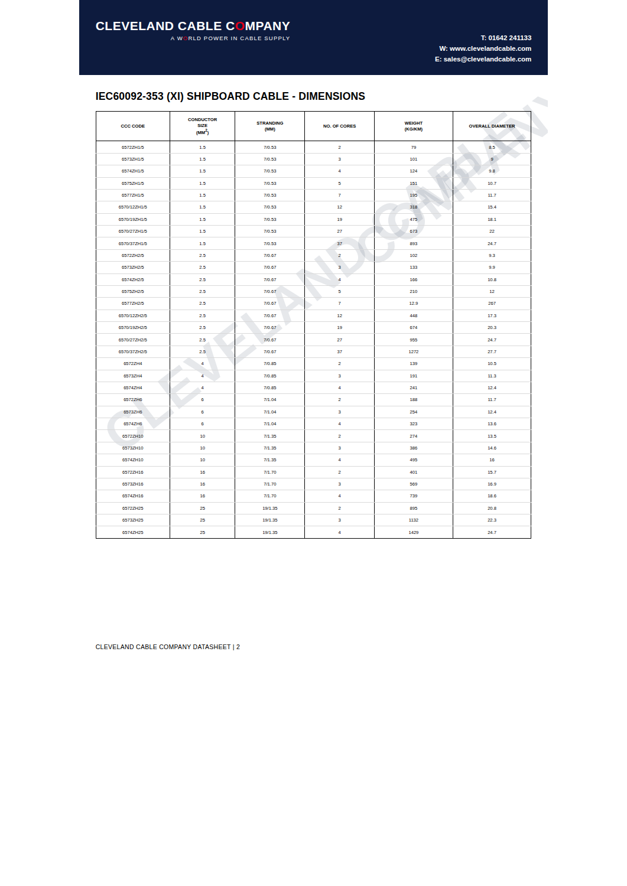CLEVELAND CABLE COMPANY
A WORLD POWER IN CABLE SUPPLY
T: 01642 241133
W: www.clevelandcable.com
E: sales@clevelandcable.com
CLEVELAND CABLE COMPANY
IEC60092-353 (XI) SHIPBOARD CABLE - DIMENSIONS
| CCC CODE | CONDUCTOR SIZE (MM 2 ) | STRANDING (MM) | NO. OF CORES | WEIGHT (KG/KM) | OVERALL DIAMETER |
| --- | --- | --- | --- | --- | --- |
| 6572ZH1/5 | 1.5 | 7/0.53 | 2 | 79 | 8.5 |
| 6573ZH1/5 | 1.5 | 7/0.53 | 3 | 101 | 9 |
| 6574ZH1/5 | 1.5 | 7/0.53 | 4 | 124 | 9.8 |
| 6575ZH1/5 | 1.5 | 7/0.53 | 5 | 151 | 10.7 |
| 6577ZH1/5 | 1.5 | 7/0.53 | 7 | 195 | 11.7 |
| 6570/12ZH1/5 | 1.5 | 7/0.53 | 12 | 318 | 15.4 |
| 6570/19ZH1/5 | 1.5 | 7/0.53 | 19 | 475 | 18.1 |
| 6570/27ZH1/5 | 1.5 | 7/0.53 | 27 | 673 | 22 |
| 6570/37ZH1/5 | 1.5 | 7/0.53 | 37 | 893 | 24.7 |
| 6572ZH2/5 | 2.5 | 7/0.67 | 2 | 102 | 9.3 |
| 6573ZH2/5 | 2.5 | 7/0.67 | 3 | 133 | 9.9 |
| 6574ZH2/5 | 2.5 | 7/0.67 | 4 | 166 | 10.8 |
| 6575ZH2/5 | 2.5 | 7/0.67 | 5 | 210 | 12 |
| 6577ZH2/5 | 2.5 | 7/0.67 | 7 | 12.9 | 267 |
| 6570/12ZH2/5 | 2.5 | 7/0.67 | 12 | 448 | 17.3 |
| 6570/19ZH2/5 | 2.5 | 7/0.67 | 19 | 674 | 20.3 |
| 6570/27ZH2/5 | 2.5 | 7/0.67 | 27 | 955 | 24.7 |
| 6570/37ZH2/5 | 2.5 | 7/0.67 | 37 | 1272 | 27.7 |
| 6572ZH4 | 4 | 7/0.85 | 2 | 139 | 10.5 |
| 6573ZH4 | 4 | 7/0.85 | 3 | 191 | 11.3 |
| 6574ZH4 | 4 | 7/0.85 | 4 | 241 | 12.4 |
| 6572ZH6 | 6 | 7/1.04 | 2 | 188 | 11.7 |
| 6573ZH6 | 6 | 7/1.04 | 3 | 254 | 12.4 |
| 6574ZH6 | 6 | 7/1.04 | 4 | 323 | 13.6 |
| 6572ZH10 | 10 | 7/1.35 | 2 | 274 | 13.5 |
| 6573ZH10 | 10 | 7/1.35 | 3 | 386 | 14.6 |
| 6574ZH10 | 10 | 7/1.35 | 4 | 495 | 16 |
| 6572ZH16 | 16 | 7/1.70 | 2 | 401 | 15.7 |
| 6573ZH16 | 16 | 7/1.70 | 3 | 569 | 16.9 |
| 6574ZH16 | 16 | 7/1.70 | 4 | 739 | 18.6 |
| 6572ZH25 | 25 | 19/1.35 | 2 | 895 | 20.8 |
| 6573ZH25 | 25 | 19/1.35 | 3 | 1132 | 22.3 |
| 6574ZH25 | 25 | 19/1.35 | 4 | 1429 | 24.7 |
CLEVELAND CABLE COMPANY DATASHEET | 2